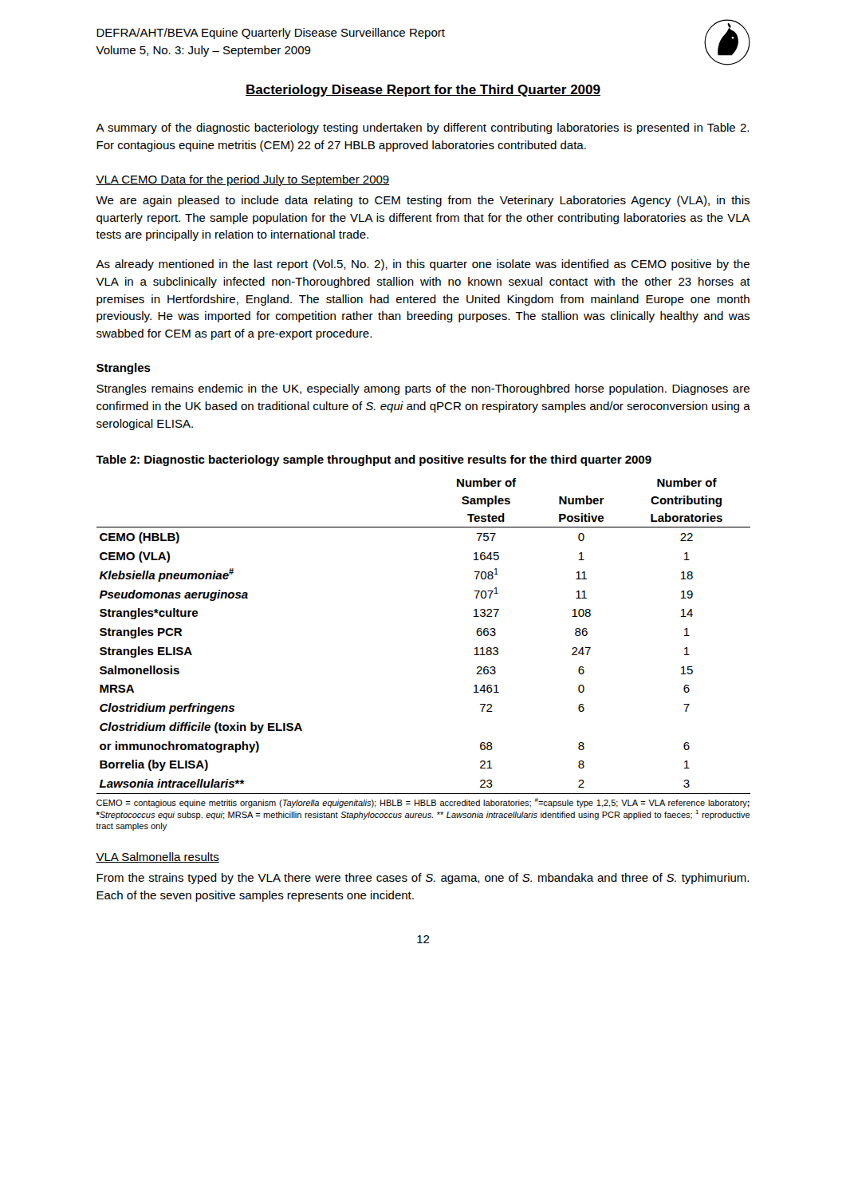DEFRA/AHT/BEVA Equine Quarterly Disease Surveillance Report
Volume 5, No. 3: July – September 2009
Bacteriology Disease Report for the Third Quarter 2009
A summary of the diagnostic bacteriology testing undertaken by different contributing laboratories is presented in Table 2. For contagious equine metritis (CEM) 22 of 27 HBLB approved laboratories contributed data.
VLA CEMO Data for the period July to September 2009
We are again pleased to include data relating to CEM testing from the Veterinary Laboratories Agency (VLA), in this quarterly report. The sample population for the VLA is different from that for the other contributing laboratories as the VLA tests are principally in relation to international trade.
As already mentioned in the last report (Vol.5, No. 2), in this quarter one isolate was identified as CEMO positive by the VLA in a subclinically infected non-Thoroughbred stallion with no known sexual contact with the other 23 horses at premises in Hertfordshire, England. The stallion had entered the United Kingdom from mainland Europe one month previously. He was imported for competition rather than breeding purposes. The stallion was clinically healthy and was swabbed for CEM as part of a pre-export procedure.
Strangles
Strangles remains endemic in the UK, especially among parts of the non-Thoroughbred horse population. Diagnoses are confirmed in the UK based on traditional culture of S. equi and qPCR on respiratory samples and/or seroconversion using a serological ELISA.
Table 2: Diagnostic bacteriology sample throughput and positive results for the third quarter 2009
| | Number of Samples Tested | Number Positive | Number of Contributing Laboratories |
| --- | --- | --- | --- |
| CEMO (HBLB) | 757 | 0 | 22 |
| CEMO (VLA) | 1645 | 1 | 1 |
| Klebsiella pneumoniae # | 708 1 | 11 | 18 |
| Pseudomonas aeruginosa | 707 1 | 11 | 19 |
| Strangles*culture | 1327 | 108 | 14 |
| Strangles PCR | 663 | 86 | 1 |
| Strangles ELISA | 1183 | 247 | 1 |
| Salmonellosis | 263 | 6 | 15 |
| MRSA | 1461 | 0 | 6 |
| Clostridium perfringens | 72 | 6 | 7 |
| Clostridium difficile (toxin by ELISA | | | |
| or immunochromatography) | 68 | 8 | 6 |
| Borrelia (by ELISA) | 21 | 8 | 1 |
| Lawsonia intracellularis ** | 23 | 2 | 3 |
CEMO = contagious equine metritis organism (Taylorella equigenitalis); HBLB = HBLB accredited laboratories; #=capsule type 1,2,5; VLA = VLA reference laboratory; *Streptococcus equi subsp. equi; MRSA = methicillin resistant Staphylococcus aureus. ** Lawsonia intracellularis identified using PCR applied to faeces; 1 reproductive tract samples only
VLA Salmonella results
From the strains typed by the VLA there were three cases of S. agama, one of S. mbandaka and three of S. typhimurium. Each of the seven positive samples represents one incident.
12